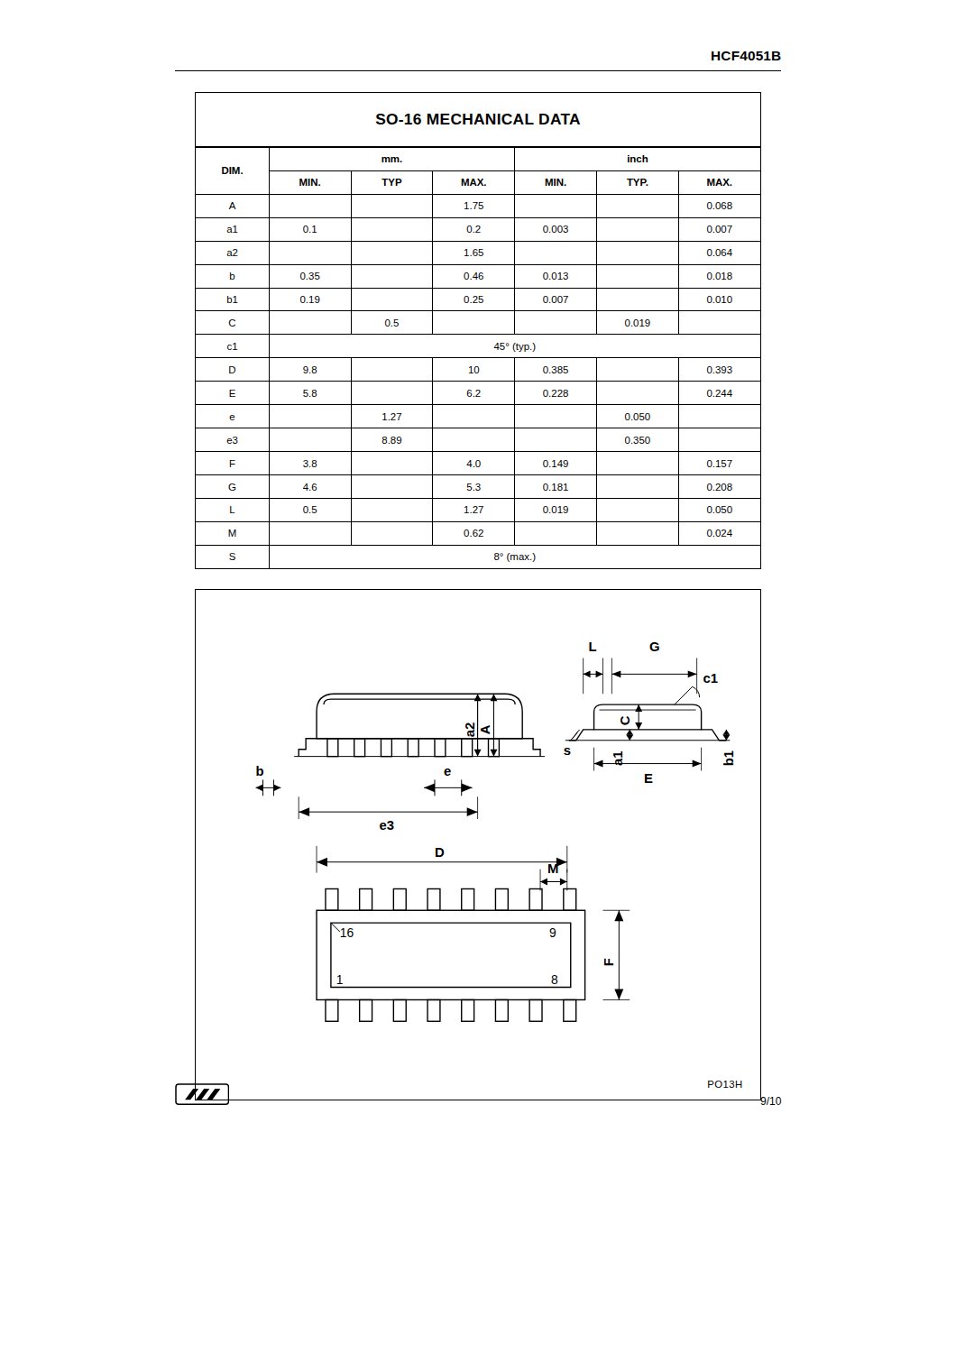HCF4051B
SO-16 MECHANICAL DATA
| DIM. | mm. | inch |
| --- | --- | --- |
| MIN. | TYP | MAX. | MIN. | TYP. | MAX. |
| A | | | 1.75 | | | 0.068 |
| a1 | 0.1 | | 0.2 | 0.003 | | 0.007 |
| a2 | | | 1.65 | | | 0.064 |
| b | 0.35 | | 0.46 | 0.013 | | 0.018 |
| b1 | 0.19 | | 0.25 | 0.007 | | 0.010 |
| C | | 0.5 | | | 0.019 | |
| c1 | 45° (typ.) |
| D | 9.8 | | 10 | 0.385 | | 0.393 |
| E | 5.8 | | 6.2 | 0.228 | | 0.244 |
| e | | 1.27 | | | 0.050 | |
| e3 | | 8.89 | | | 0.350 | |
| F | 3.8 | | 4.0 | 0.149 | | 0.157 |
| G | 4.6 | | 5.3 | 0.181 | | 0.208 |
| L | 0.5 | | 1.27 | 0.019 | | 0.050 |
| M | | | 0.62 | | | 0.024 |
| S | 8° (max.) |
a2 A b e e3 L G C c1 s a1 b1 E D M F 16 9 1 8
PO13H
9/10